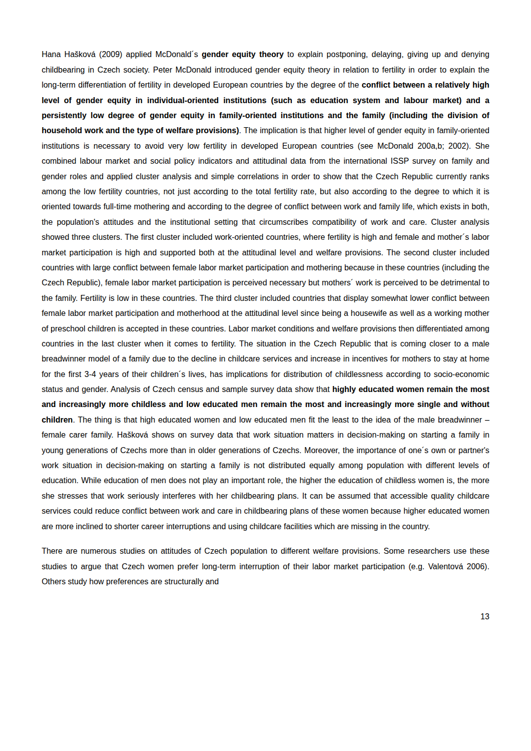Hana Hašková (2009) applied McDonald´s gender equity theory to explain postponing, delaying, giving up and denying childbearing in Czech society. Peter McDonald introduced gender equity theory in relation to fertility in order to explain the long-term differentiation of fertility in developed European countries by the degree of the conflict between a relatively high level of gender equity in individual-oriented institutions (such as education system and labour market) and a persistently low degree of gender equity in family-oriented institutions and the family (including the division of household work and the type of welfare provisions). The implication is that higher level of gender equity in family-oriented institutions is necessary to avoid very low fertility in developed European countries (see McDonald 200a,b; 2002). She combined labour market and social policy indicators and attitudinal data from the international ISSP survey on family and gender roles and applied cluster analysis and simple correlations in order to show that the Czech Republic currently ranks among the low fertility countries, not just according to the total fertility rate, but also according to the degree to which it is oriented towards full-time mothering and according to the degree of conflict between work and family life, which exists in both, the population's attitudes and the institutional setting that circumscribes compatibility of work and care. Cluster analysis showed three clusters. The first cluster included work-oriented countries, where fertility is high and female and mother´s labor market participation is high and supported both at the attitudinal level and welfare provisions. The second cluster included countries with large conflict between female labor market participation and mothering because in these countries (including the Czech Republic), female labor market participation is perceived necessary but mothers´ work is perceived to be detrimental to the family. Fertility is low in these countries. The third cluster included countries that display somewhat lower conflict between female labor market participation and motherhood at the attitudinal level since being a housewife as well as a working mother of preschool children is accepted in these countries. Labor market conditions and welfare provisions then differentiated among countries in the last cluster when it comes to fertility. The situation in the Czech Republic that is coming closer to a male breadwinner model of a family due to the decline in childcare services and increase in incentives for mothers to stay at home for the first 3-4 years of their children´s lives, has implications for distribution of childlessness according to socio-economic status and gender. Analysis of Czech census and sample survey data show that highly educated women remain the most and increasingly more childless and low educated men remain the most and increasingly more single and without children. The thing is that high educated women and low educated men fit the least to the idea of the male breadwinner – female carer family. Hašková shows on survey data that work situation matters in decision-making on starting a family in young generations of Czechs more than in older generations of Czechs. Moreover, the importance of one´s own or partner's work situation in decision-making on starting a family is not distributed equally among population with different levels of education. While education of men does not play an important role, the higher the education of childless women is, the more she stresses that work seriously interferes with her childbearing plans. It can be assumed that accessible quality childcare services could reduce conflict between work and care in childbearing plans of these women because higher educated women are more inclined to shorter career interruptions and using childcare facilities which are missing in the country.
There are numerous studies on attitudes of Czech population to different welfare provisions. Some researchers use these studies to argue that Czech women prefer long-term interruption of their labor market participation (e.g. Valentová 2006). Others study how preferences are structurally and
13